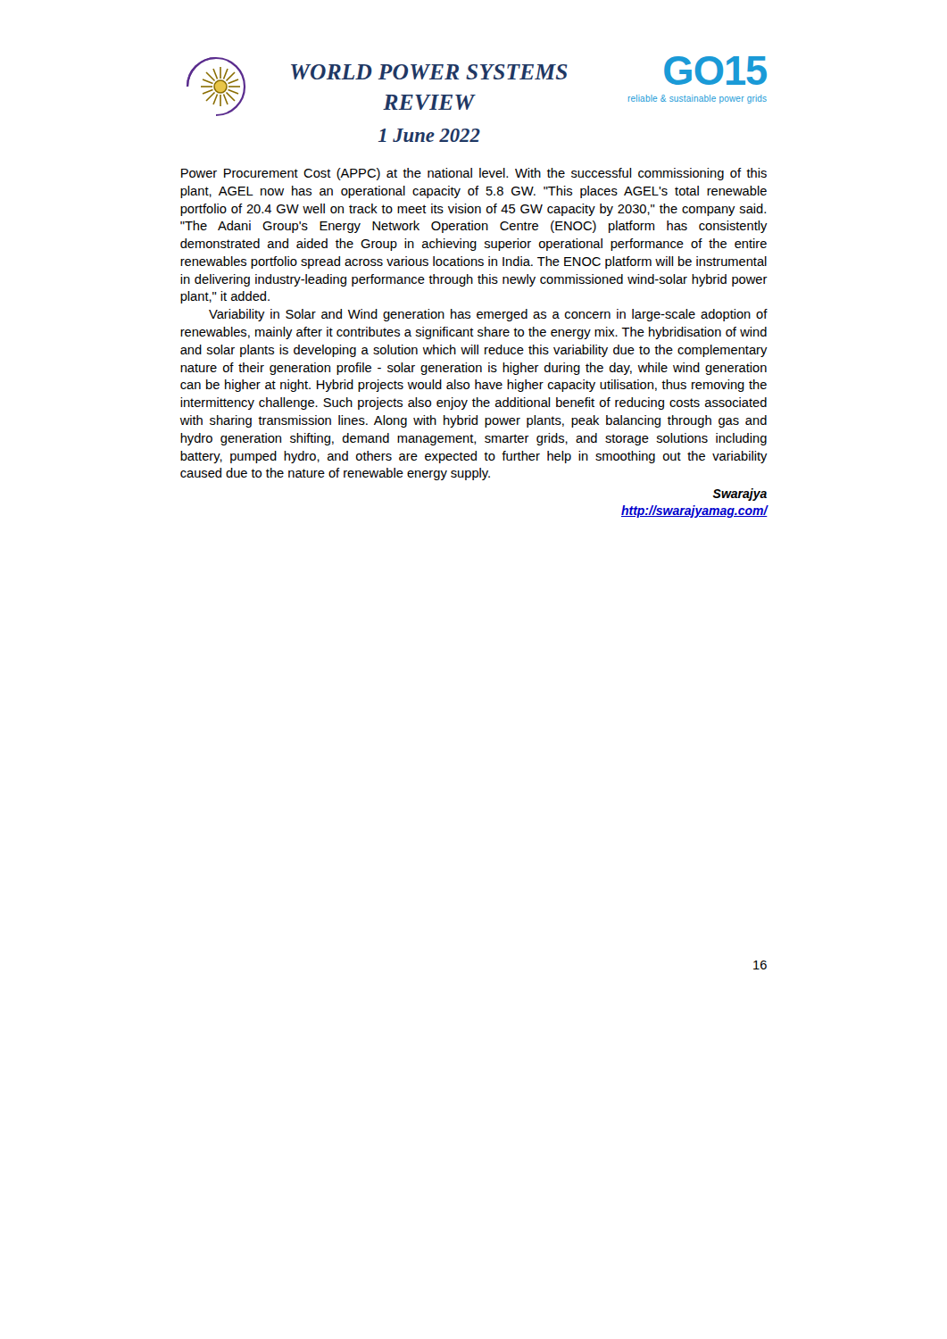WORLD POWER SYSTEMS REVIEW
1 June 2022
GO15
reliable & sustainable power grids
Power Procurement Cost (APPC) at the national level. With the successful commissioning of this plant, AGEL now has an operational capacity of 5.8 GW. "This places AGEL's total renewable portfolio of 20.4 GW well on track to meet its vision of 45 GW capacity by 2030," the company said. "The Adani Group's Energy Network Operation Centre (ENOC) platform has consistently demonstrated and aided the Group in achieving superior operational performance of the entire renewables portfolio spread across various locations in India. The ENOC platform will be instrumental in delivering industry-leading performance through this newly commissioned wind-solar hybrid power plant," it added.
Variability in Solar and Wind generation has emerged as a concern in large-scale adoption of renewables, mainly after it contributes a significant share to the energy mix. The hybridisation of wind and solar plants is developing a solution which will reduce this variability due to the complementary nature of their generation profile - solar generation is higher during the day, while wind generation can be higher at night. Hybrid projects would also have higher capacity utilisation, thus removing the intermittency challenge. Such projects also enjoy the additional benefit of reducing costs associated with sharing transmission lines. Along with hybrid power plants, peak balancing through gas and hydro generation shifting, demand management, smarter grids, and storage solutions including battery, pumped hydro, and others are expected to further help in smoothing out the variability caused due to the nature of renewable energy supply.
Swarajya
http://swarajyamag.com/
16